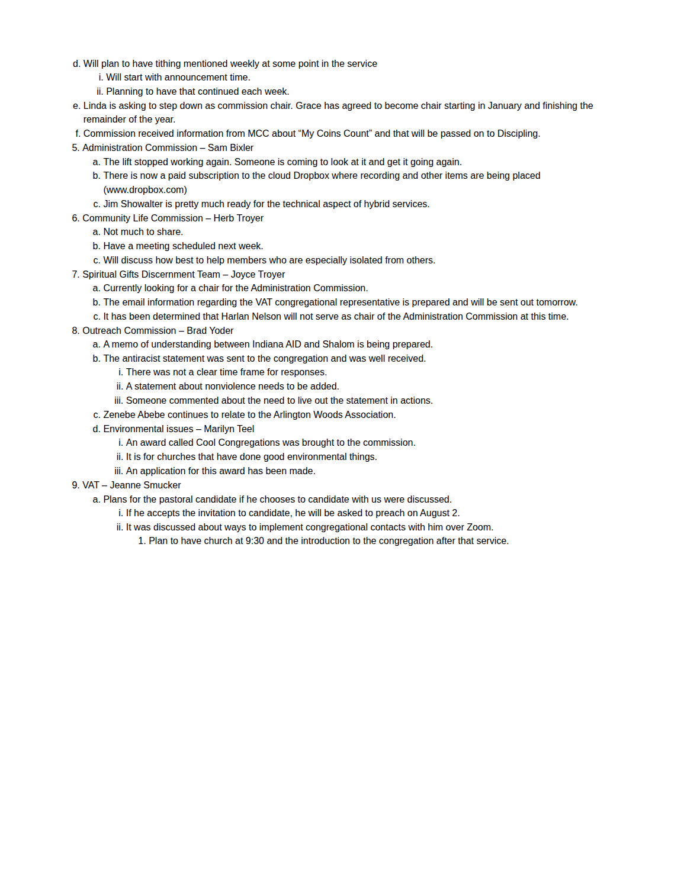Will plan to have tithing mentioned weekly at some point in the service
Will start with announcement time.
Planning to have that continued each week.
Linda is asking to step down as commission chair. Grace has agreed to become chair starting in January and finishing the remainder of the year.
Commission received information from MCC about “My Coins Count” and that will be passed on to Discipling.
Administration Commission – Sam Bixler
The lift stopped working again. Someone is coming to look at it and get it going again.
There is now a paid subscription to the cloud Dropbox where recording and other items are being placed (www.dropbox.com)
Jim Showalter is pretty much ready for the technical aspect of hybrid services.
Community Life Commission – Herb Troyer
Not much to share.
Have a meeting scheduled next week.
Will discuss how best to help members who are especially isolated from others.
Spiritual Gifts Discernment Team – Joyce Troyer
Currently looking for a chair for the Administration Commission.
The email information regarding the VAT congregational representative is prepared and will be sent out tomorrow.
It has been determined that Harlan Nelson will not serve as chair of the Administration Commission at this time.
Outreach Commission – Brad Yoder
A memo of understanding between Indiana AID and Shalom is being prepared.
The antiracist statement was sent to the congregation and was well received.
There was not a clear time frame for responses.
A statement about nonviolence needs to be added.
Someone commented about the need to live out the statement in actions.
Zenebe Abebe continues to relate to the Arlington Woods Association.
Environmental issues – Marilyn Teel
An award called Cool Congregations was brought to the commission.
It is for churches that have done good environmental things.
An application for this award has been made.
VAT – Jeanne Smucker
Plans for the pastoral candidate if he chooses to candidate with us were discussed.
If he accepts the invitation to candidate, he will be asked to preach on August 2.
It was discussed about ways to implement congregational contacts with him over Zoom.
Plan to have church at 9:30 and the introduction to the congregation after that service.